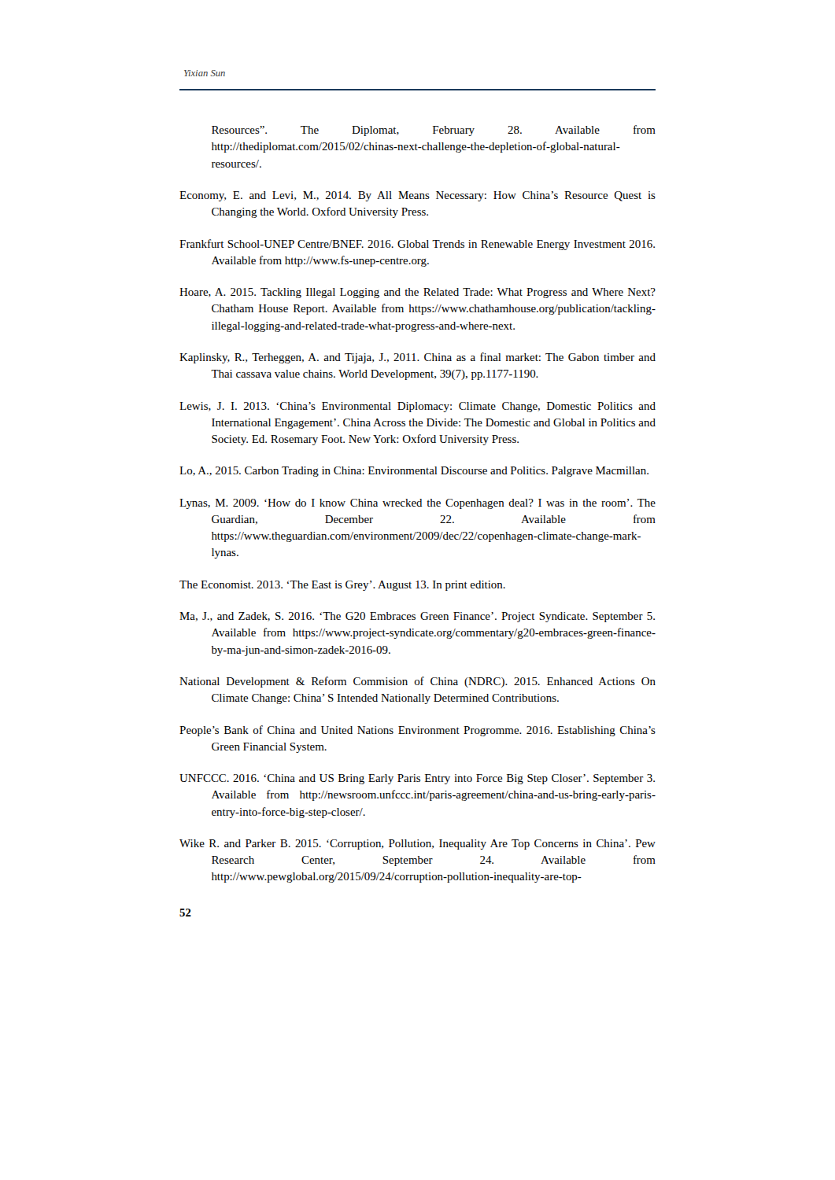Yixian Sun
Resources”. The Diplomat, February 28. Available from http://thediplomat.com/2015/02/chinas-next-challenge-the-depletion-of-global-natural-resources/.
Economy, E. and Levi, M., 2014. By All Means Necessary: How China’s Resource Quest is Changing the World. Oxford University Press.
Frankfurt School-UNEP Centre/BNEF. 2016. Global Trends in Renewable Energy Investment 2016. Available from http://www.fs-unep-centre.org.
Hoare, A. 2015. Tackling Illegal Logging and the Related Trade: What Progress and Where Next? Chatham House Report. Available from https://www.chathamhouse.org/publication/tackling-illegal-logging-and-related-trade-what-progress-and-where-next.
Kaplinsky, R., Terheggen, A. and Tijaja, J., 2011. China as a final market: The Gabon timber and Thai cassava value chains. World Development, 39(7), pp.1177-1190.
Lewis, J. I. 2013. ‘China’s Environmental Diplomacy: Climate Change, Domestic Politics and International Engagement’. China Across the Divide: The Domestic and Global in Politics and Society. Ed. Rosemary Foot. New York: Oxford University Press.
Lo, A., 2015. Carbon Trading in China: Environmental Discourse and Politics. Palgrave Macmillan.
Lynas, M. 2009. ‘How do I know China wrecked the Copenhagen deal? I was in the room’. The Guardian, December 22. Available from https://www.theguardian.com/environment/2009/dec/22/copenhagen-climate-change-mark-lynas.
The Economist. 2013. ‘The East is Grey’. August 13. In print edition.
Ma, J., and Zadek, S. 2016. ‘The G20 Embraces Green Finance’. Project Syndicate. September 5. Available from https://www.project-syndicate.org/commentary/g20-embraces-green-finance-by-ma-jun-and-simon-zadek-2016-09.
National Development & Reform Commision of China (NDRC). 2015. Enhanced Actions On Climate Change: China’ S Intended Nationally Determined Contributions.
People’s Bank of China and United Nations Environment Progromme. 2016. Establishing China’s Green Financial System.
UNFCCC. 2016. ‘China and US Bring Early Paris Entry into Force Big Step Closer’. September 3. Available from http://newsroom.unfccc.int/paris-agreement/china-and-us-bring-early-paris-entry-into-force-big-step-closer/.
Wike R. and Parker B. 2015. ‘Corruption, Pollution, Inequality Are Top Concerns in China’. Pew Research Center, September 24. Available from http://www.pewglobal.org/2015/09/24/corruption-pollution-inequality-are-top-
52